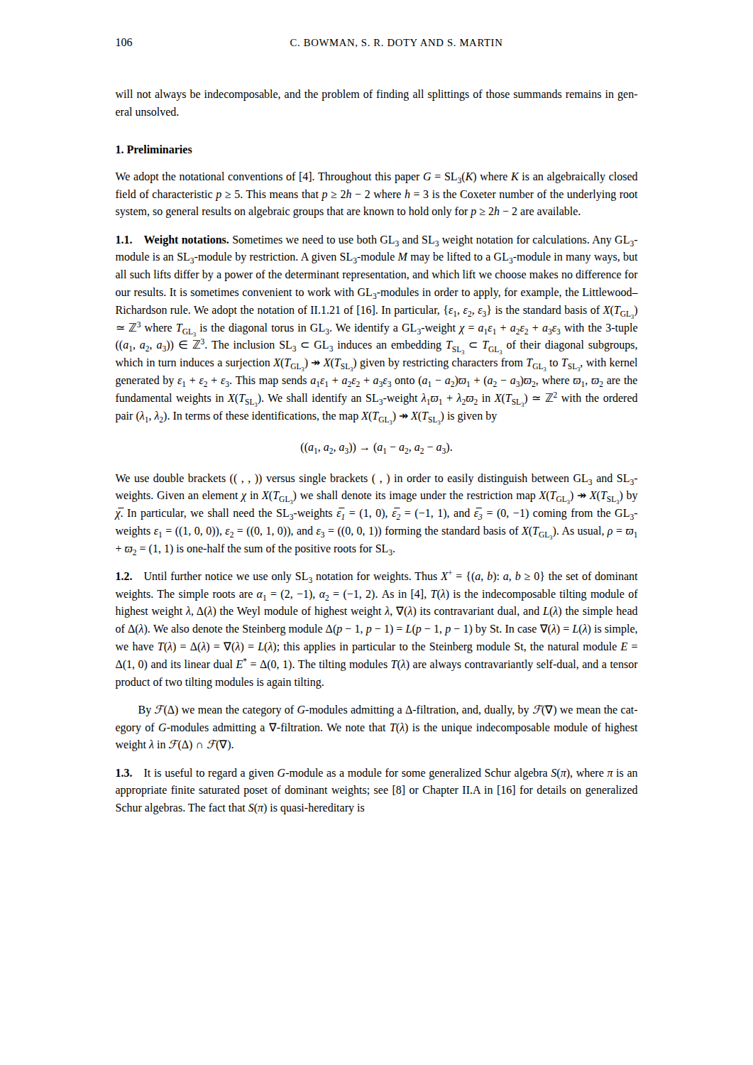106 C. BOWMAN, S. R. DOTY AND S. MARTIN
will not always be indecomposable, and the problem of finding all splittings of those summands remains in general unsolved.
1. Preliminaries
We adopt the notational conventions of [4]. Throughout this paper G = SL3(K) where K is an algebraically closed field of characteristic p ≥ 5. This means that p ≥ 2h − 2 where h = 3 is the Coxeter number of the underlying root system, so general results on algebraic groups that are known to hold only for p ≥ 2h − 2 are available.
1.1. Weight notations. Sometimes we need to use both GL3 and SL3 weight notation for calculations. Any GL3-module is an SL3-module by restriction. A given SL3-module M may be lifted to a GL3-module in many ways, but all such lifts differ by a power of the determinant representation, and which lift we choose makes no difference for our results. It is sometimes convenient to work with GL3-modules in order to apply, for example, the Littlewood–Richardson rule. We adopt the notation of II.1.21 of [16]. In particular, {ε1, ε2, ε3} is the standard basis of X(TGL3) ≃ ℤ3 where TGL3 is the diagonal torus in GL3. We identify a GL3-weight χ = a1ε1 + a2ε2 + a3ε3 with the 3-tuple ((a1, a2, a3)) ∈ ℤ3. The inclusion SL3 ⊂ GL3 induces an embedding TSL3 ⊂ TGL3 of their diagonal subgroups, which in turn induces a surjection X(TGL3) ↠ X(TSL3) given by restricting characters from TGL3 to TSL3, with kernel generated by ε1 + ε2 + ε3. This map sends a1ε1 + a2ε2 + a3ε3 onto (a1 − a2)ϖ1 + (a2 − a3)ϖ2, where ϖ1, ϖ2 are the fundamental weights in X(TSL3). We shall identify an SL3-weight λ1ϖ1 + λ2ϖ2 in X(TSL3) ≃ ℤ2 with the ordered pair (λ1, λ2). In terms of these identifications, the map X(TGL3) ↠ X(TSL3) is given by
((a1, a2, a3)) → (a1 − a2, a2 − a3).
We use double brackets (( , , )) versus single brackets ( , ) in order to easily distinguish between GL3 and SL3-weights. Given an element χ in X(TGL3) we shall denote its image under the restriction map X(TGL3) ↠ X(TSL3) by χ̅. In particular, we shall need the SL3-weights ε̅1 = (1, 0), ε̅2 = (−1, 1), and ε̅3 = (0, −1) coming from the GL3-weights ε1 = ((1, 0, 0)), ε2 = ((0, 1, 0)), and ε3 = ((0, 0, 1)) forming the standard basis of X(TGL3). As usual, ρ = ϖ1 + ϖ2 = (1, 1) is one-half the sum of the positive roots for SL3.
1.2. Until further notice we use only SL3 notation for weights. Thus X+ = {(a, b): a, b ≥ 0} the set of dominant weights. The simple roots are α1 = (2, −1), α2 = (−1, 2). As in [4], T(λ) is the indecomposable tilting module of highest weight λ, Δ(λ) the Weyl module of highest weight λ, ∇(λ) its contravariant dual, and L(λ) the simple head of Δ(λ). We also denote the Steinberg module Δ(p − 1, p − 1) = L(p − 1, p − 1) by St. In case ∇(λ) = L(λ) is simple, we have T(λ) = Δ(λ) = ∇(λ) = L(λ); this applies in particular to the Steinberg module St, the natural module E = Δ(1, 0) and its linear dual E* = Δ(0, 1). The tilting modules T(λ) are always contravariantly self-dual, and a tensor product of two tilting modules is again tilting.
  By ℱ(Δ) we mean the category of G-modules admitting a Δ-filtration, and, dually, by ℱ(∇) we mean the category of G-modules admitting a ∇-filtration. We note that T(λ) is the unique indecomposable module of highest weight λ in ℱ(Δ) ∩ ℱ(∇).
1.3. It is useful to regard a given G-module as a module for some generalized Schur algebra S(π), where π is an appropriate finite saturated poset of dominant weights; see [8] or Chapter II.A in [16] for details on generalized Schur algebras. The fact that S(π) is quasi-hereditary is